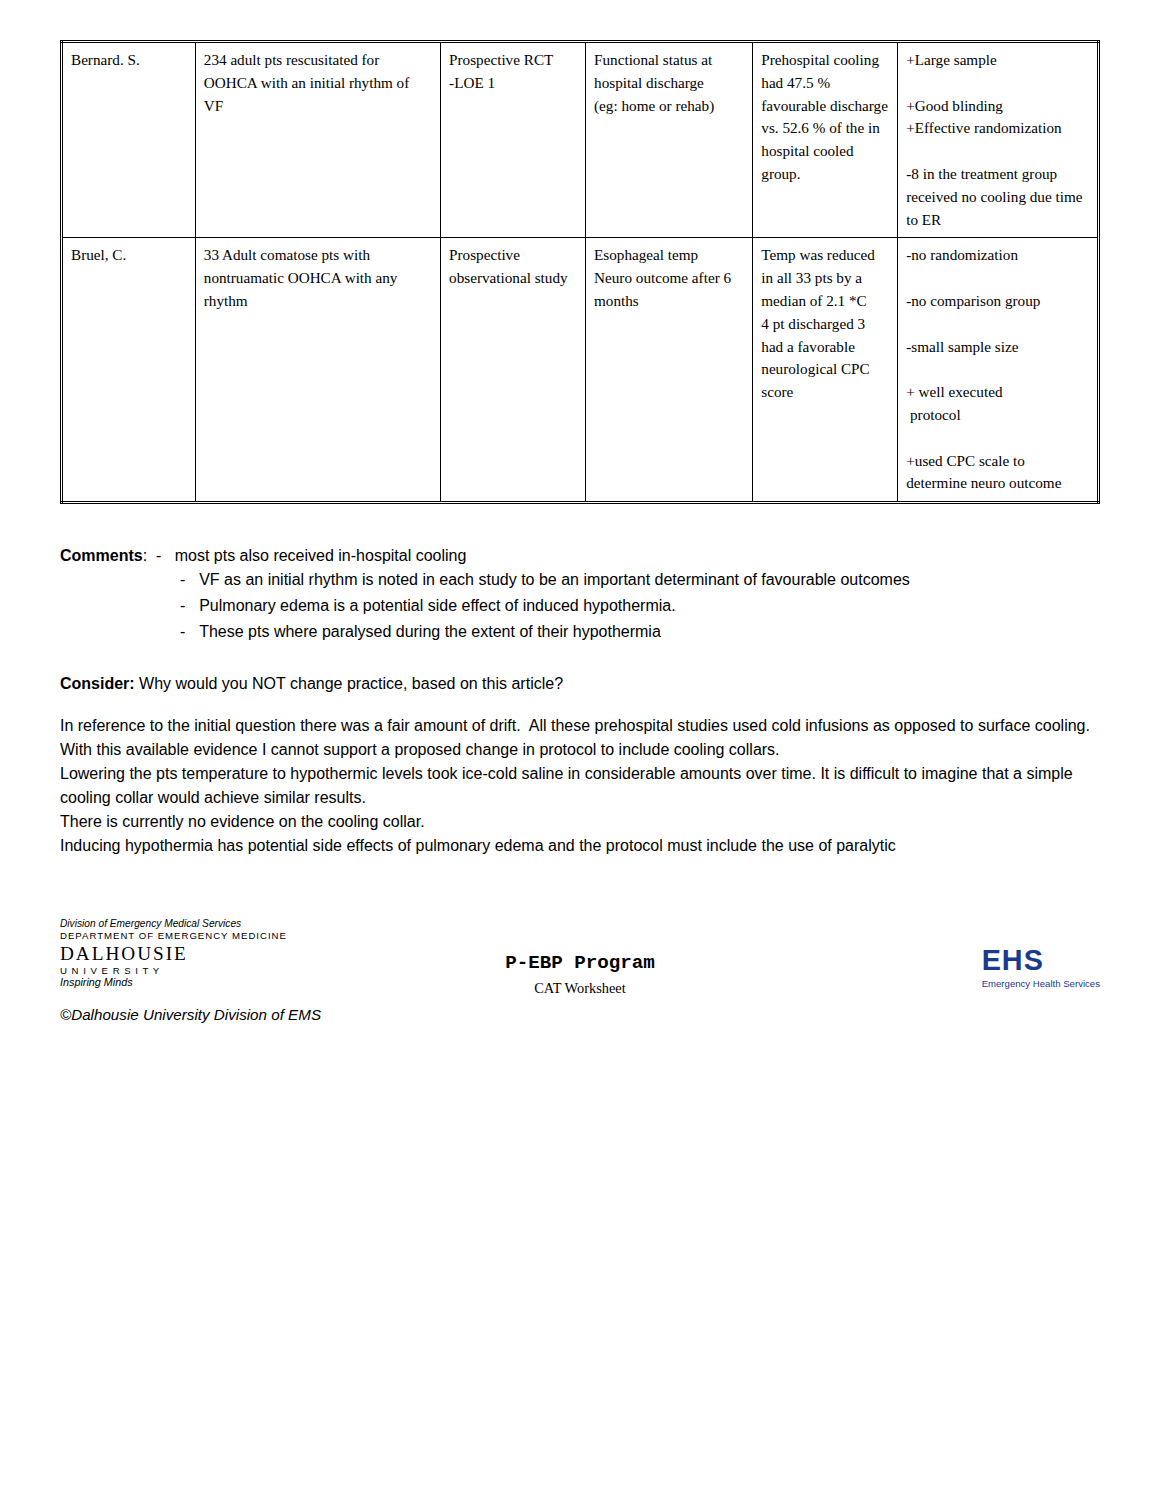| Bernard. S. | 234 adult pts rescusitated for OOHCA with an initial rhythm of VF | Prospective RCT -LOE 1 | Functional status at hospital discharge (eg: home or rehab) | Prehospital cooling had 47.5 % favourable discharge vs. 52.6 % of the in hospital cooled group. | +Large sample +Good blinding +Effective randomization -8 in the treatment group received no cooling due time to ER |
| Bruel, C. | 33 Adult comatose pts with nontruamatic OOHCA with any rhythm | Prospective observational study | Esophageal temp Neuro outcome after 6 months | Temp was reduced in all 33 pts by a median of 2.1 *C 4 pt discharged 3 had a favorable neurological CPC score | -no randomization -no comparison group -small sample size + well executed protocol +used CPC scale to determine neuro outcome |
Comments: - most pts also received in-hospital cooling
VF as an initial rhythm is noted in each study to be an important determinant of favourable outcomes
Pulmonary edema is a potential side effect of induced hypothermia.
These pts where paralysed during the extent of their hypothermia
Consider: Why would you NOT change practice, based on this article?
In reference to the initial question there was a fair amount of drift. All these prehospital studies used cold infusions as opposed to surface cooling. With this available evidence I cannot support a proposed change in protocol to include cooling collars.
Lowering the pts temperature to hypothermic levels took ice-cold saline in considerable amounts over time. It is difficult to imagine that a simple cooling collar would achieve similar results.
There is currently no evidence on the cooling collar.
Inducing hypothermia has potential side effects of pulmonary edema and the protocol must include the use of paralytic
Division of Emergency Medical Services
DEPARTMENT OF EMERGENCY MEDICINE
DALHOUSIE
U N I V E R S I T Y
Inspiring Minds
EHS
Emergency Health Services
P-EBP Program
CAT Worksheet
©Dalhousie University Division of EMS